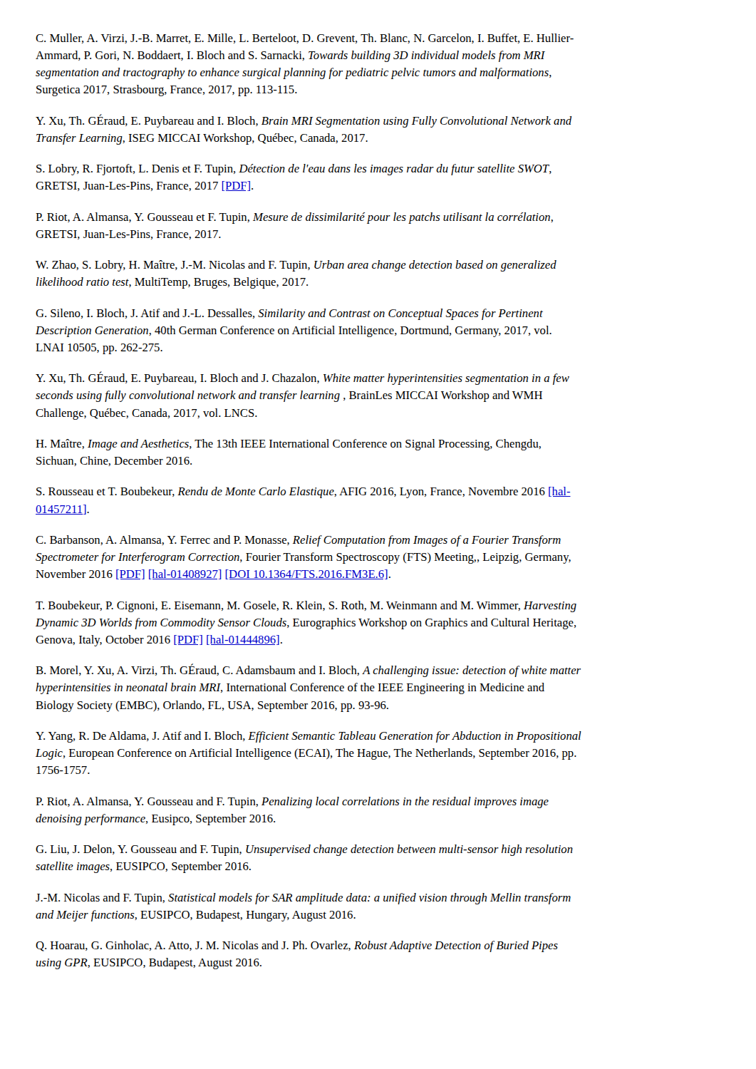C. Muller, A. Virzi, J.-B. Marret, E. Mille, L. Berteloot, D. Grevent, Th. Blanc, N. Garcelon, I. Buffet, E. Hullier-Ammard, P. Gori, N. Boddaert, I. Bloch and S. Sarnacki, Towards building 3D individual models from MRI segmentation and tractography to enhance surgical planning for pediatric pelvic tumors and malformations, Surgetica 2017, Strasbourg, France, 2017, pp. 113-115.
Y. Xu, Th. GÉraud, E. Puybareau and I. Bloch, Brain MRI Segmentation using Fully Convolutional Network and Transfer Learning, ISEG MICCAI Workshop, Québec, Canada, 2017.
S. Lobry, R. Fjortoft, L. Denis et F. Tupin, Détection de l'eau dans les images radar du futur satellite SWOT, GRETSI, Juan-Les-Pins, France, 2017 [PDF].
P. Riot, A. Almansa, Y. Gousseau et F. Tupin, Mesure de dissimilarité pour les patchs utilisant la corrélation, GRETSI, Juan-Les-Pins, France, 2017.
W. Zhao, S. Lobry, H. Maître, J.-M. Nicolas and F. Tupin, Urban area change detection based on generalized likelihood ratio test, MultiTemp, Bruges, Belgique, 2017.
G. Sileno, I. Bloch, J. Atif and J.-L. Dessalles, Similarity and Contrast on Conceptual Spaces for Pertinent Description Generation, 40th German Conference on Artificial Intelligence, Dortmund, Germany, 2017, vol. LNAI 10505, pp. 262-275.
Y. Xu, Th. GÉraud, E. Puybareau, I. Bloch and J. Chazalon, White matter hyperintensities segmentation in a few seconds using fully convolutional network and transfer learning , BrainLes MICCAI Workshop and WMH Challenge, Québec, Canada, 2017, vol. LNCS.
H. Maître, Image and Aesthetics, The 13th IEEE International Conference on Signal Processing, Chengdu, Sichuan, Chine, December 2016.
S. Rousseau et T. Boubekeur, Rendu de Monte Carlo Elastique, AFIG 2016, Lyon, France, Novembre 2016 [hal-01457211].
C. Barbanson, A. Almansa, Y. Ferrec and P. Monasse, Relief Computation from Images of a Fourier Transform Spectrometer for Interferogram Correction, Fourier Transform Spectroscopy (FTS) Meeting,, Leipzig, Germany, November 2016 [PDF] [hal-01408927] [DOI 10.1364/FTS.2016.FM3E.6].
T. Boubekeur, P. Cignoni, E. Eisemann, M. Gosele, R. Klein, S. Roth, M. Weinmann and M. Wimmer, Harvesting Dynamic 3D Worlds from Commodity Sensor Clouds, Eurographics Workshop on Graphics and Cultural Heritage, Genova, Italy, October 2016 [PDF] [hal-01444896].
B. Morel, Y. Xu, A. Virzi, Th. GÉraud, C. Adamsbaum and I. Bloch, A challenging issue: detection of white matter hyperintensities in neonatal brain MRI, International Conference of the IEEE Engineering in Medicine and Biology Society (EMBC), Orlando, FL, USA, September 2016, pp. 93-96.
Y. Yang, R. De Aldama, J. Atif and I. Bloch, Efficient Semantic Tableau Generation for Abduction in Propositional Logic, European Conference on Artificial Intelligence (ECAI), The Hague, The Netherlands, September 2016, pp. 1756-1757.
P. Riot, A. Almansa, Y. Gousseau and F. Tupin, Penalizing local correlations in the residual improves image denoising performance, Eusipco, September 2016.
G. Liu, J. Delon, Y. Gousseau and F. Tupin, Unsupervised change detection between multi-sensor high resolution satellite images, EUSIPCO, September 2016.
J.-M. Nicolas and F. Tupin, Statistical models for SAR amplitude data: a unified vision through Mellin transform and Meijer functions, EUSIPCO, Budapest, Hungary, August 2016.
Q. Hoarau, G. Ginholac, A. Atto, J. M. Nicolas and J. Ph. Ovarlez, Robust Adaptive Detection of Buried Pipes using GPR, EUSIPCO, Budapest, August 2016.